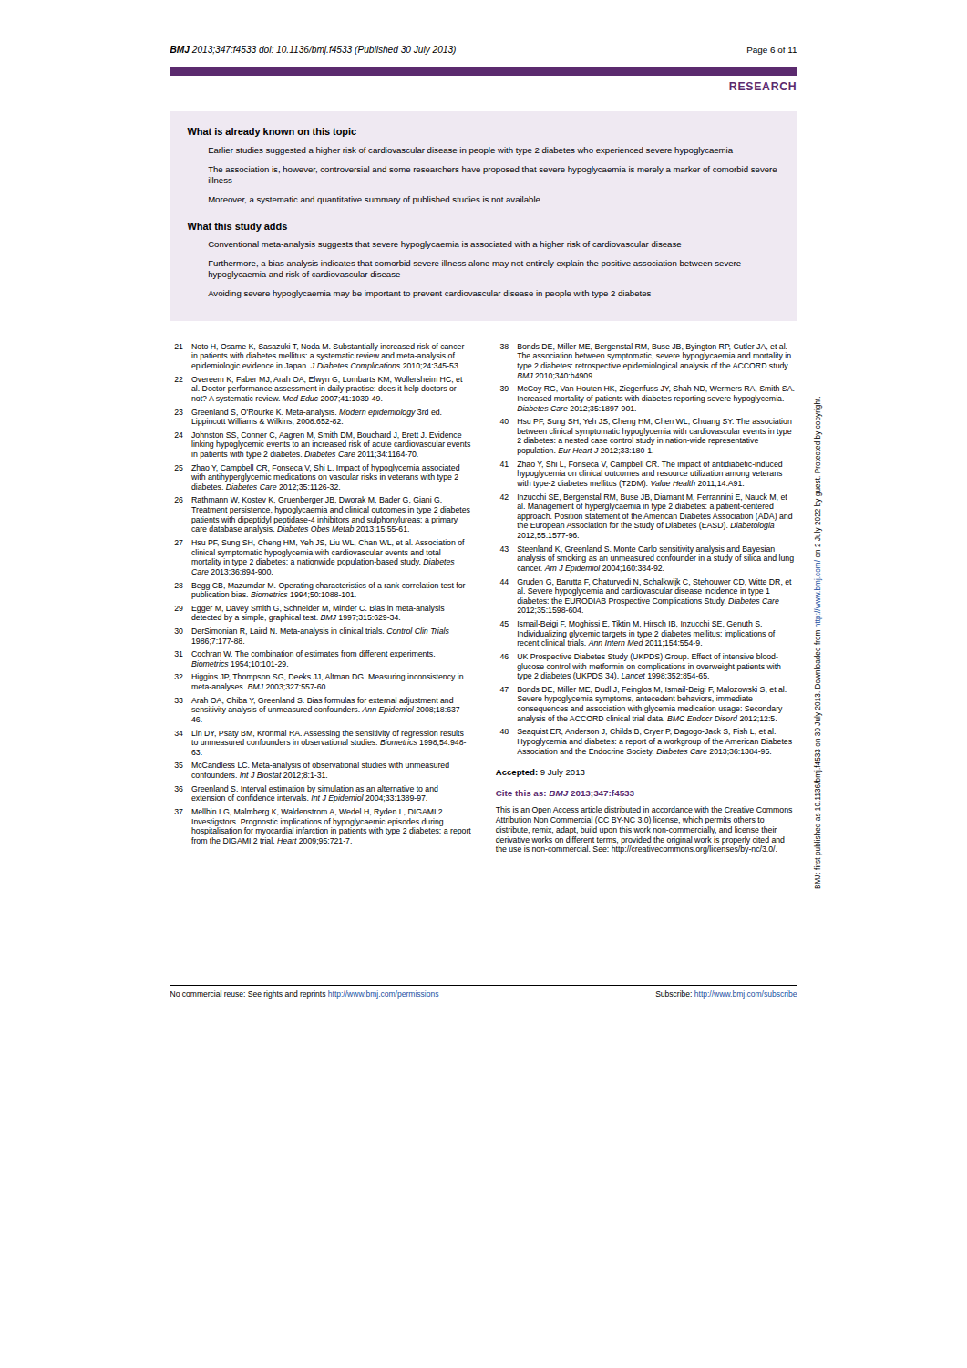BMJ 2013;347:f4533 doi: 10.1136/bmj.f4533 (Published 30 July 2013)
Page 6 of 11
RESEARCH
What is already known on this topic
Earlier studies suggested a higher risk of cardiovascular disease in people with type 2 diabetes who experienced severe hypoglycaemia
The association is, however, controversial and some researchers have proposed that severe hypoglycaemia is merely a marker of comorbid severe illness
Moreover, a systematic and quantitative summary of published studies is not available
What this study adds
Conventional meta-analysis suggests that severe hypoglycaemia is associated with a higher risk of cardiovascular disease
Furthermore, a bias analysis indicates that comorbid severe illness alone may not entirely explain the positive association between severe hypoglycaemia and risk of cardiovascular disease
Avoiding severe hypoglycaemia may be important to prevent cardiovascular disease in people with type 2 diabetes
21 Noto H, Osame K, Sasazuki T, Noda M. Substantially increased risk of cancer in patients with diabetes mellitus: a systematic review and meta-analysis of epidemiologic evidence in Japan. J Diabetes Complications 2010;24:345-53.
22 Overeem K, Faber MJ, Arah OA, Elwyn G, Lombarts KM, Wollersheim HC, et al. Doctor performance assessment in daily practise: does it help doctors or not? A systematic review. Med Educ 2007;41:1039-49.
23 Greenland S, O'Rourke K. Meta-analysis. Modern epidemiology 3rd ed. Lippincott Williams & Wilkins, 2008:652-82.
24 Johnston SS, Conner C, Aagren M, Smith DM, Bouchard J, Brett J. Evidence linking hypoglycemic events to an increased risk of acute cardiovascular events in patients with type 2 diabetes. Diabetes Care 2011;34:1164-70.
25 Zhao Y, Campbell CR, Fonseca V, Shi L. Impact of hypoglycemia associated with antihyperglycemic medications on vascular risks in veterans with type 2 diabetes. Diabetes Care 2012;35:1126-32.
26 Rathmann W, Kostev K, Gruenberger JB, Dworak M, Bader G, Giani G. Treatment persistence, hypoglycaemia and clinical outcomes in type 2 diabetes patients with dipeptidyl peptidase-4 inhibitors and sulphonylureas: a primary care database analysis. Diabetes Obes Metab 2013;15:55-61.
27 Hsu PF, Sung SH, Cheng HM, Yeh JS, Liu WL, Chan WL, et al. Association of clinical symptomatic hypoglycemia with cardiovascular events and total mortality in type 2 diabetes: a nationwide population-based study. Diabetes Care 2013;36:894-900.
28 Begg CB, Mazumdar M. Operating characteristics of a rank correlation test for publication bias. Biometrics 1994;50:1088-101.
29 Egger M, Davey Smith G, Schneider M, Minder C. Bias in meta-analysis detected by a simple, graphical test. BMJ 1997;315:629-34.
30 DerSimonian R, Laird N. Meta-analysis in clinical trials. Control Clin Trials 1986;7:177-88.
31 Cochran W. The combination of estimates from different experiments. Biometrics 1954;10:101-29.
32 Higgins JP, Thompson SG, Deeks JJ, Altman DG. Measuring inconsistency in meta-analyses. BMJ 2003;327:557-60.
33 Arah OA, Chiba Y, Greenland S. Bias formulas for external adjustment and sensitivity analysis of unmeasured confounders. Ann Epidemiol 2008;18:637-46.
34 Lin DY, Psaty BM, Kronmal RA. Assessing the sensitivity of regression results to unmeasured confounders in observational studies. Biometrics 1998;54:948-63.
35 McCandless LC. Meta-analysis of observational studies with unmeasured confounders. Int J Biostat 2012;8:1-31.
36 Greenland S. Interval estimation by simulation as an alternative to and extension of confidence intervals. Int J Epidemiol 2004;33:1389-97.
37 Mellbin LG, Malmberg K, Waldenstrom A, Wedel H, Ryden L, DIGAMI 2 Investigstors. Prognostic implications of hypoglycaemic episodes during hospitalisation for myocardial infarction in patients with type 2 diabetes: a report from the DIGAMI 2 trial. Heart 2009;95:721-7.
38 Bonds DE, Miller ME, Bergenstal RM, Buse JB, Byington RP, Cutler JA, et al. The association between symptomatic, severe hypoglycaemia and mortality in type 2 diabetes: retrospective epidemiological analysis of the ACCORD study. BMJ 2010;340:b4909.
39 McCoy RG, Van Houten HK, Ziegenfuss JY, Shah ND, Wermers RA, Smith SA. Increased mortality of patients with diabetes reporting severe hypoglycemia. Diabetes Care 2012;35:1897-901.
40 Hsu PF, Sung SH, Yeh JS, Cheng HM, Chen WL, Chuang SY. The association between clinical symptomatic hypoglycemia with cardiovascular events in type 2 diabetes: a nested case control study in nation-wide representative population. Eur Heart J 2012;33:180-1.
41 Zhao Y, Shi L, Fonseca V, Campbell CR. The impact of antidiabetic-induced hypoglycemia on clinical outcomes and resource utilization among veterans with type-2 diabetes mellitus (T2DM). Value Health 2011;14:A91.
42 Inzucchi SE, Bergenstal RM, Buse JB, Diamant M, Ferrannini E, Nauck M, et al. Management of hyperglycaemia in type 2 diabetes: a patient-centered approach. Position statement of the American Diabetes Association (ADA) and the European Association for the Study of Diabetes (EASD). Diabetologia 2012;55:1577-96.
43 Steenland K, Greenland S. Monte Carlo sensitivity analysis and Bayesian analysis of smoking as an unmeasured confounder in a study of silica and lung cancer. Am J Epidemiol 2004;160:384-92.
44 Gruden G, Barutta F, Chaturvedi N, Schalkwijk C, Stehouwer CD, Witte DR, et al. Severe hypoglycemia and cardiovascular disease incidence in type 1 diabetes: the EURODIAB Prospective Complications Study. Diabetes Care 2012;35:1598-604.
45 Ismail-Beigi F, Moghissi E, Tiktin M, Hirsch IB, Inzucchi SE, Genuth S. Individualizing glycemic targets in type 2 diabetes mellitus: implications of recent clinical trials. Ann Intern Med 2011;154:554-9.
46 UK Prospective Diabetes Study (UKPDS) Group. Effect of intensive blood-glucose control with metformin on complications in overweight patients with type 2 diabetes (UKPDS 34). Lancet 1998;352:854-65.
47 Bonds DE, Miller ME, Dudl J, Feinglos M, Ismail-Beigi F, Malozowski S, et al. Severe hypoglycemia symptoms, antecedent behaviors, immediate consequences and association with glycemia medication usage: Secondary analysis of the ACCORD clinical trial data. BMC Endocr Disord 2012;12:5.
48 Seaquist ER, Anderson J, Childs B, Cryer P, Dagogo-Jack S, Fish L, et al. Hypoglycemia and diabetes: a report of a workgroup of the American Diabetes Association and the Endocrine Society. Diabetes Care 2013;36:1384-95.
Accepted: 9 July 2013
Cite this as: BMJ 2013;347:f4533
This is an Open Access article distributed in accordance with the Creative Commons Attribution Non Commercial (CC BY-NC 3.0) license, which permits others to distribute, remix, adapt, build upon this work non-commercially, and license their derivative works on different terms, provided the original work is properly cited and the use is non-commercial. See: http://creativecommons.org/licenses/by-nc/3.0/.
No commercial reuse: See rights and reprints http://www.bmj.com/permissions
Subscribe: http://www.bmj.com/subscribe
BMJ: first published as 10.1136/bmj.f4533 on 30 July 2013. Downloaded from http://www.bmj.com/ on 2 July 2022 by guest. Protected by copyright.